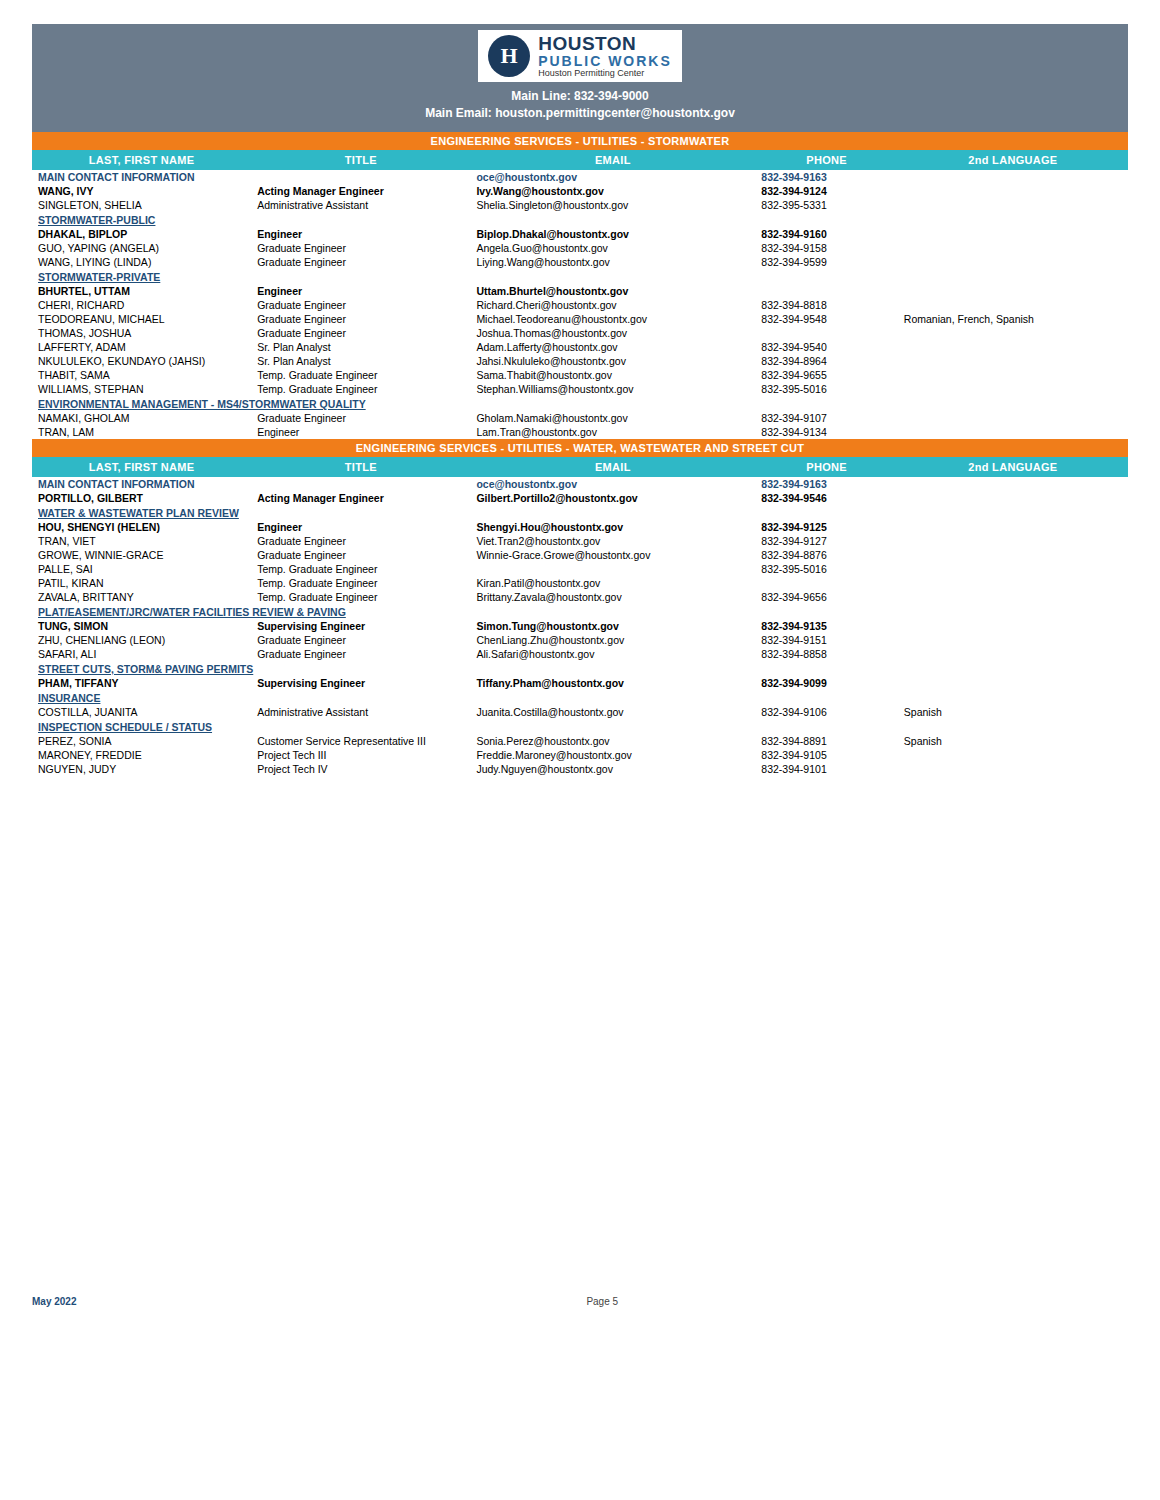H
HOUSTON
PUBLIC WORKS
Houston Permitting Center
Main Line: 832-394-9000
Main Email: houston.permittingcenter@houstontx.gov
ENGINEERING SERVICES - UTILITIES - STORMWATER
| LAST, FIRST NAME | TITLE | EMAIL | PHONE | 2nd LANGUAGE |
| --- | --- | --- | --- | --- |
| MAIN CONTACT INFORMATION | | oce@houstontx.gov | 832-394-9163 | |
| WANG, IVY | Acting Manager Engineer | Ivy.Wang@houstontx.gov | 832-394-9124 | |
| SINGLETON, SHELIA | Administrative Assistant | Shelia.Singleton@houstontx.gov | 832-395-5331 | |
| STORMWATER-PUBLIC |
| DHAKAL, BIPLOP | Engineer | Biplop.Dhakal@houstontx.gov | 832-394-9160 | |
| GUO, YAPING (ANGELA) | Graduate Engineer | Angela.Guo@houstontx.gov | 832-394-9158 | |
| WANG, LIYING (LINDA) | Graduate Engineer | Liying.Wang@houstontx.gov | 832-394-9599 | |
| STORMWATER-PRIVATE |
| BHURTEL, UTTAM | Engineer | Uttam.Bhurtel@houstontx.gov | | |
| CHERI, RICHARD | Graduate Engineer | Richard.Cheri@houstontx.gov | 832-394-8818 | |
| TEODOREANU, MICHAEL | Graduate Engineer | Michael.Teodoreanu@houstontx.gov | 832-394-9548 | Romanian, French, Spanish |
| THOMAS, JOSHUA | Graduate Engineer | Joshua.Thomas@houstontx.gov | | |
| LAFFERTY, ADAM | Sr. Plan Analyst | Adam.Lafferty@houstontx.gov | 832-394-9540 | |
| NKULULEKO, EKUNDAYO (JAHSI) | Sr. Plan Analyst | Jahsi.Nkululeko@houstontx.gov | 832-394-8964 | |
| THABIT, SAMA | Temp. Graduate Engineer | Sama.Thabit@houstontx.gov | 832-394-9655 | |
| WILLIAMS, STEPHAN | Temp. Graduate Engineer | Stephan.Williams@houstontx.gov | 832-395-5016 | |
| ENVIRONMENTAL MANAGEMENT - MS4/STORMWATER QUALITY |
| NAMAKI, GHOLAM | Graduate Engineer | Gholam.Namaki@houstontx.gov | 832-394-9107 | |
| TRAN, LAM | Engineer | Lam.Tran@houstontx.gov | 832-394-9134 | |
ENGINEERING SERVICES - UTILITIES - WATER, WASTEWATER AND STREET CUT
| LAST, FIRST NAME | TITLE | EMAIL | PHONE | 2nd LANGUAGE |
| --- | --- | --- | --- | --- |
| MAIN CONTACT INFORMATION | | oce@houstontx.gov | 832-394-9163 | |
| PORTILLO, GILBERT | Acting Manager Engineer | Gilbert.Portillo2@houstontx.gov | 832-394-9546 | |
| WATER & WASTEWATER PLAN REVIEW |
| HOU, SHENGYI (HELEN) | Engineer | Shengyi.Hou@houstontx.gov | 832-394-9125 | |
| TRAN, VIET | Graduate Engineer | Viet.Tran2@houstontx.gov | 832-394-9127 | |
| GROWE, WINNIE-GRACE | Graduate Engineer | Winnie-Grace.Growe@houstontx.gov | 832-394-8876 | |
| PALLE, SAI | Temp. Graduate Engineer | | 832-395-5016 | |
| PATIL, KIRAN | Temp. Graduate Engineer | Kiran.Patil@houstontx.gov | | |
| ZAVALA, BRITTANY | Temp. Graduate Engineer | Brittany.Zavala@houstontx.gov | 832-394-9656 | |
| PLAT/EASEMENT/JRC/WATER FACILITIES REVIEW & PAVING |
| TUNG, SIMON | Supervising Engineer | Simon.Tung@houstontx.gov | 832-394-9135 | |
| ZHU, CHENLIANG (LEON) | Graduate Engineer | ChenLiang.Zhu@houstontx.gov | 832-394-9151 | |
| SAFARI, ALI | Graduate Engineer | Ali.Safari@houstontx.gov | 832-394-8858 | |
| STREET CUTS, STORM& PAVING PERMITS |
| PHAM, TIFFANY | Supervising Engineer | Tiffany.Pham@houstontx.gov | 832-394-9099 | |
| INSURANCE |
| COSTILLA, JUANITA | Administrative Assistant | Juanita.Costilla@houstontx.gov | 832-394-9106 | Spanish |
| INSPECTION SCHEDULE / STATUS |
| PEREZ, SONIA | Customer Service Representative III | Sonia.Perez@houstontx.gov | 832-394-8891 | Spanish |
| MARONEY, FREDDIE | Project Tech III | Freddie.Maroney@houstontx.gov | 832-394-9105 | |
| NGUYEN, JUDY | Project Tech IV | Judy.Nguyen@houstontx.gov | 832-394-9101 | |
May 2022
Page 5